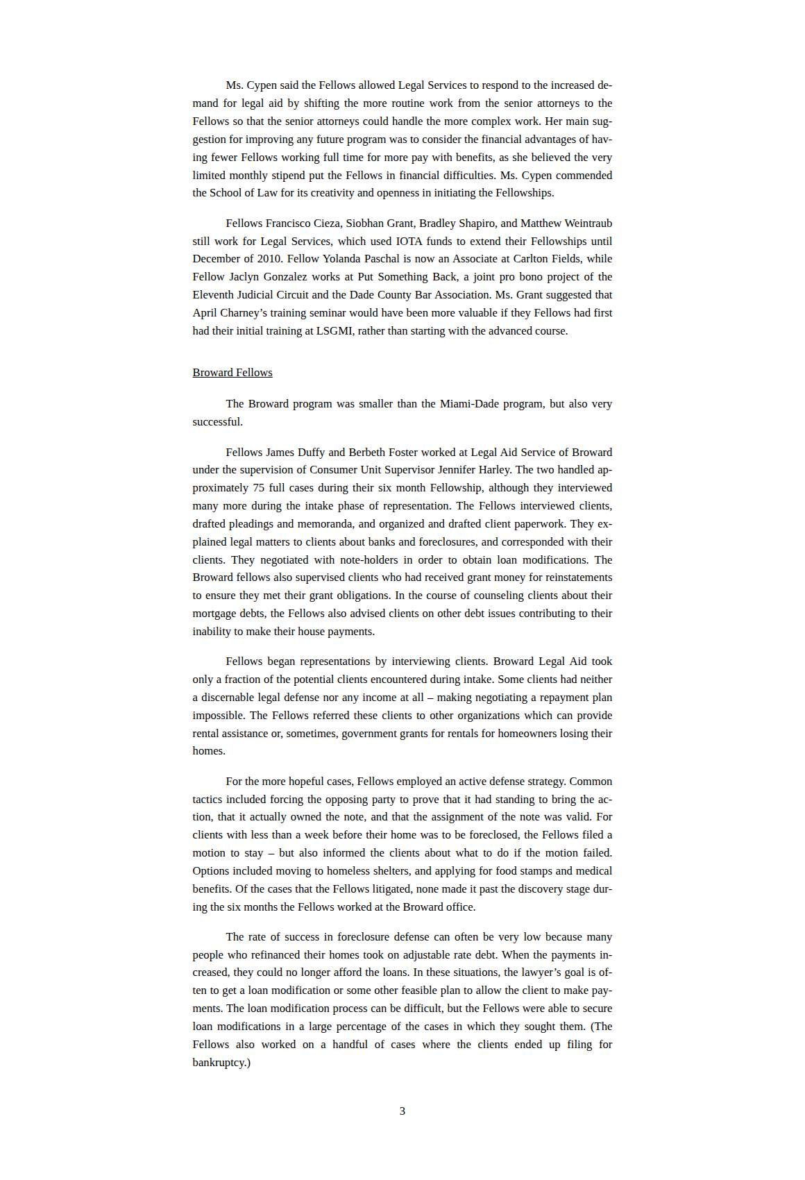Ms. Cypen said the Fellows allowed Legal Services to respond to the increased demand for legal aid by shifting the more routine work from the senior attorneys to the Fellows so that the senior attorneys could handle the more complex work. Her main suggestion for improving any future program was to consider the financial advantages of having fewer Fellows working full time for more pay with benefits, as she believed the very limited monthly stipend put the Fellows in financial difficulties. Ms. Cypen commended the School of Law for its creativity and openness in initiating the Fellowships.
Fellows Francisco Cieza, Siobhan Grant, Bradley Shapiro, and Matthew Weintraub still work for Legal Services, which used IOTA funds to extend their Fellowships until December of 2010. Fellow Yolanda Paschal is now an Associate at Carlton Fields, while Fellow Jaclyn Gonzalez works at Put Something Back, a joint pro bono project of the Eleventh Judicial Circuit and the Dade County Bar Association. Ms. Grant suggested that April Charney’s training seminar would have been more valuable if they Fellows had first had their initial training at LSGMI, rather than starting with the advanced course.
Broward Fellows
The Broward program was smaller than the Miami-Dade program, but also very successful.
Fellows James Duffy and Berbeth Foster worked at Legal Aid Service of Broward under the supervision of Consumer Unit Supervisor Jennifer Harley. The two handled approximately 75 full cases during their six month Fellowship, although they interviewed many more during the intake phase of representation. The Fellows interviewed clients, drafted pleadings and memoranda, and organized and drafted client paperwork. They explained legal matters to clients about banks and foreclosures, and corresponded with their clients. They negotiated with note-holders in order to obtain loan modifications. The Broward fellows also supervised clients who had received grant money for reinstatements to ensure they met their grant obligations. In the course of counseling clients about their mortgage debts, the Fellows also advised clients on other debt issues contributing to their inability to make their house payments.
Fellows began representations by interviewing clients. Broward Legal Aid took only a fraction of the potential clients encountered during intake. Some clients had neither a discernable legal defense nor any income at all – making negotiating a repayment plan impossible. The Fellows referred these clients to other organizations which can provide rental assistance or, sometimes, government grants for rentals for homeowners losing their homes.
For the more hopeful cases, Fellows employed an active defense strategy. Common tactics included forcing the opposing party to prove that it had standing to bring the action, that it actually owned the note, and that the assignment of the note was valid. For clients with less than a week before their home was to be foreclosed, the Fellows filed a motion to stay – but also informed the clients about what to do if the motion failed. Options included moving to homeless shelters, and applying for food stamps and medical benefits. Of the cases that the Fellows litigated, none made it past the discovery stage during the six months the Fellows worked at the Broward office.
The rate of success in foreclosure defense can often be very low because many people who refinanced their homes took on adjustable rate debt. When the payments increased, they could no longer afford the loans. In these situations, the lawyer’s goal is often to get a loan modification or some other feasible plan to allow the client to make payments. The loan modification process can be difficult, but the Fellows were able to secure loan modifications in a large percentage of the cases in which they sought them. (The Fellows also worked on a handful of cases where the clients ended up filing for bankruptcy.)
3